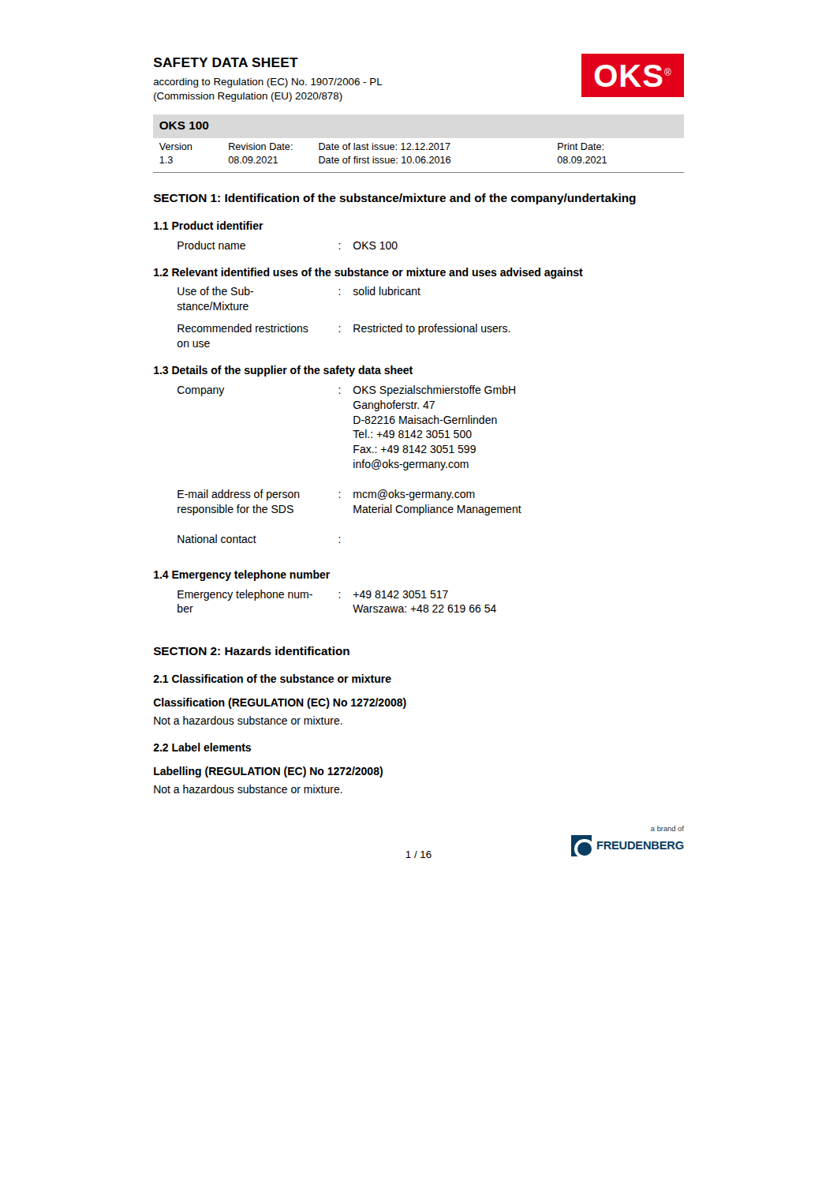SAFETY DATA SHEET
according to Regulation (EC) No. 1907/2006 - PL
(Commission Regulation (EU) 2020/878)
OKS®
OKS 100
| Version 1.3 | Revision Date: 08.09.2021 | Date of last issue: 12.12.2017 Date of first issue: 10.06.2016 | Print Date: 08.09.2021 |
SECTION 1: Identification of the substance/mixture and of the company/undertaking
1.1 Product identifier
Product name
:
OKS 100
1.2 Relevant identified uses of the substance or mixture and uses advised against
Use of the Sub-
stance/Mixture
:
solid lubricant
Recommended restrictions
on use
:
Restricted to professional users.
1.3 Details of the supplier of the safety data sheet
Company
:
OKS Spezialschmierstoffe GmbH
Ganghoferstr. 47
D-82216 Maisach-Gernlinden
Tel.: +49 8142 3051 500
Fax.: +49 8142 3051 599
info@oks-germany.com
E-mail address of person
responsible for the SDS
:
mcm@oks-germany.com
Material Compliance Management
National contact
:
1.4 Emergency telephone number
Emergency telephone num-
ber
:
+49 8142 3051 517
Warszawa: +48 22 619 66 54
SECTION 2: Hazards identification
2.1 Classification of the substance or mixture
Classification (REGULATION (EC) No 1272/2008)
Not a hazardous substance or mixture.
2.2 Label elements
Labelling (REGULATION (EC) No 1272/2008)
Not a hazardous substance or mixture.
1 / 16
a brand of
FREUDENBERG